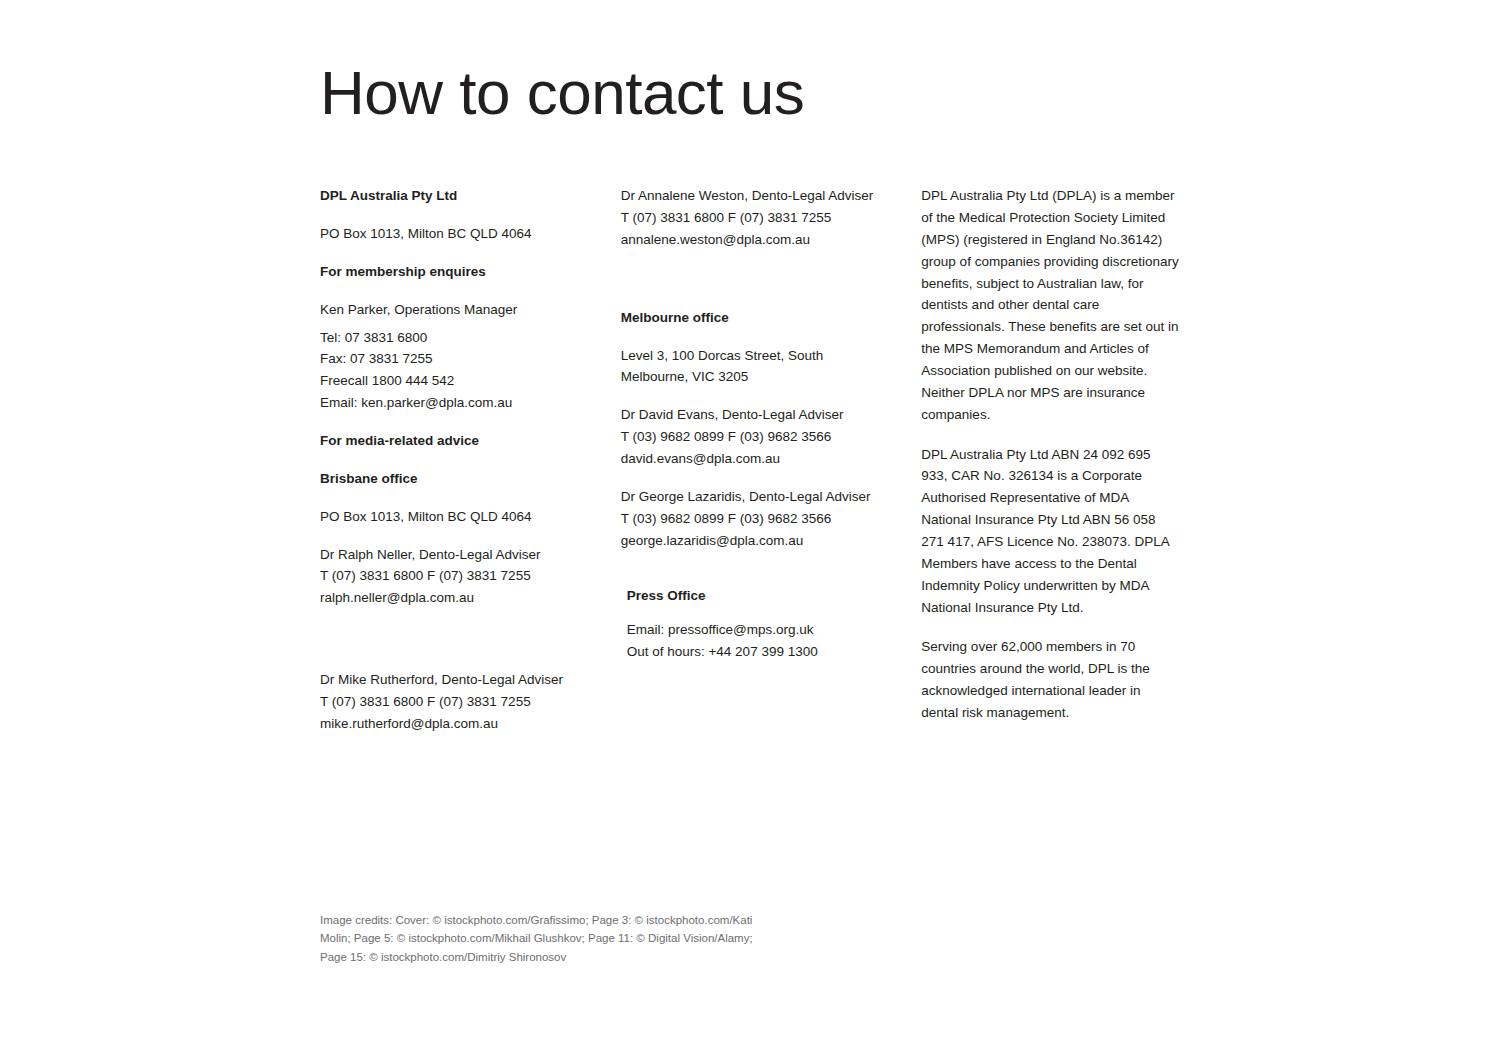How to contact us
DPL Australia Pty Ltd
PO Box 1013, Milton BC QLD 4064
For membership enquires
Ken Parker, Operations Manager
Tel: 07 3831 6800 Fax: 07 3831 7255 Freecall 1800 444 542 Email: ken.parker@dpla.com.au
For media-related advice
Brisbane office
PO Box 1013, Milton BC QLD 4064
Dr Ralph Neller, Dento-Legal Adviser T (07) 3831 6800 F (07) 3831 7255 ralph.neller@dpla.com.au
Dr Mike Rutherford, Dento-Legal Adviser T (07) 3831 6800 F (07) 3831 7255 mike.rutherford@dpla.com.au
Dr Annalene Weston, Dento-Legal Adviser T (07) 3831 6800 F (07) 3831 7255 annalene.weston@dpla.com.au
Melbourne office
Level 3, 100 Dorcas Street, South Melbourne, VIC 3205
Dr David Evans, Dento-Legal Adviser T (03) 9682 0899 F (03) 9682 3566 david.evans@dpla.com.au
Dr George Lazaridis, Dento-Legal Adviser T (03) 9682 0899 F (03) 9682 3566 george.lazaridis@dpla.com.au
Press Office
Email: pressoffice@mps.org.uk Out of hours: +44 207 399 1300
DPL Australia Pty Ltd (DPLA) is a member of the Medical Protection Society Limited (MPS) (registered in England No.36142) group of companies providing discretionary benefits, subject to Australian law, for dentists and other dental care professionals. These benefits are set out in the MPS Memorandum and Articles of Association published on our website. Neither DPLA nor MPS are insurance companies.
DPL Australia Pty Ltd ABN 24 092 695 933, CAR No. 326134 is a Corporate Authorised Representative of MDA National Insurance Pty Ltd ABN 56 058 271 417, AFS Licence No. 238073. DPLA Members have access to the Dental Indemnity Policy underwritten by MDA National Insurance Pty Ltd.
Serving over 62,000 members in 70 countries around the world, DPL is the acknowledged international leader in dental risk management.
Image credits: Cover: © istockphoto.com/Grafissimo; Page 3: © istockphoto.com/Kati Molin; Page 5: © istockphoto.com/Mikhail Glushkov; Page 11: © Digital Vision/Alamy; Page 15: © istockphoto.com/Dimitriy Shironosov